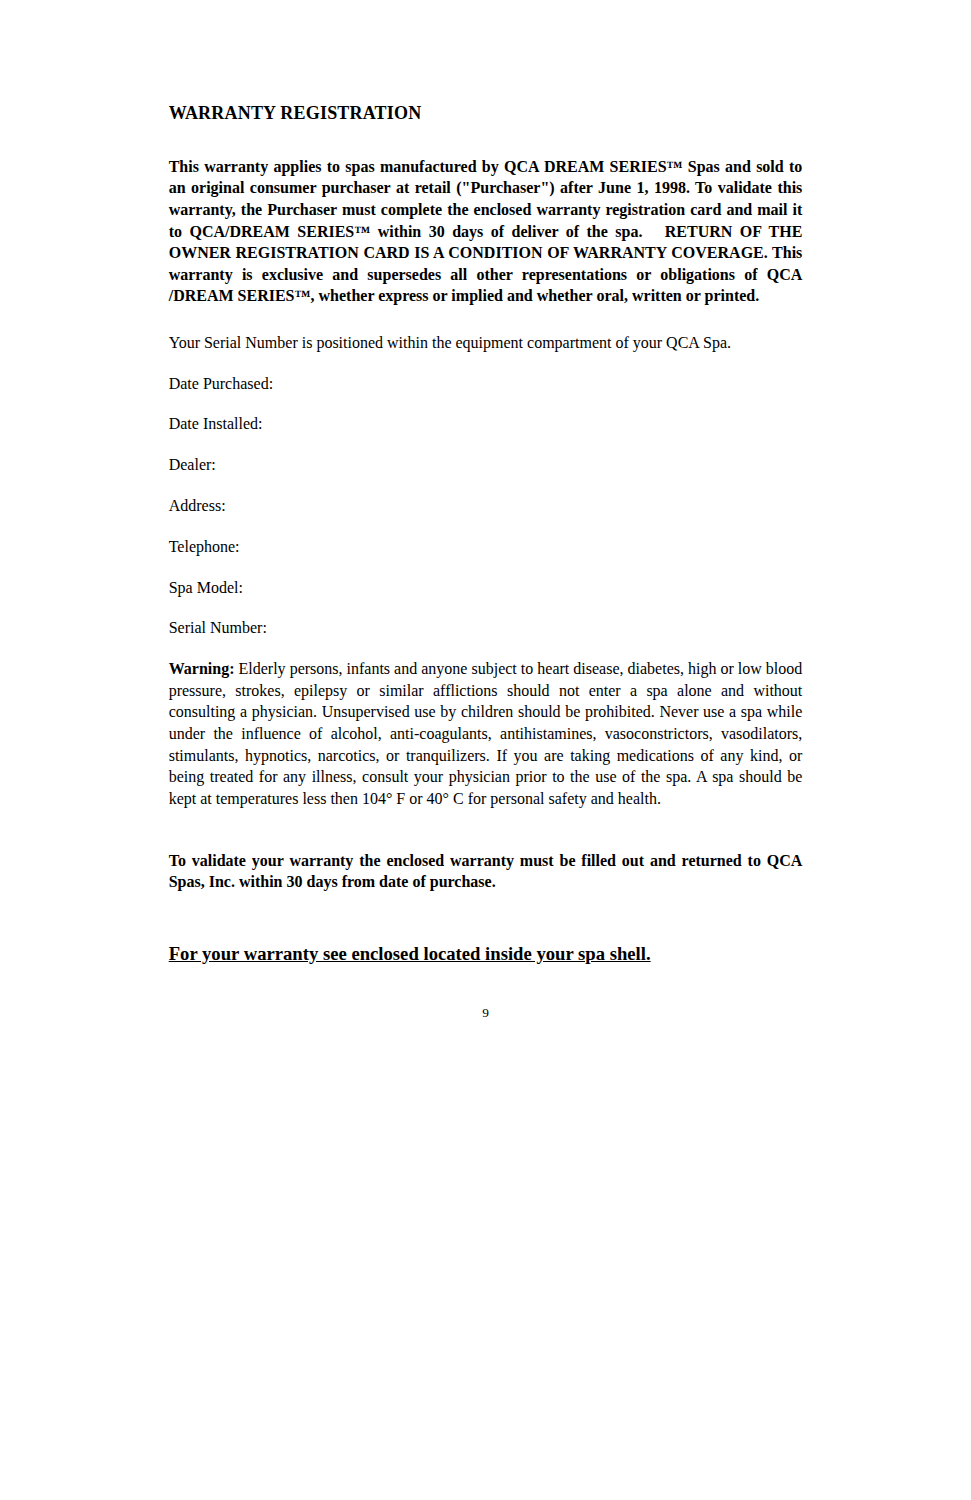WARRANTY REGISTRATION
This warranty applies to spas manufactured by QCA DREAM SERIES™ Spas and sold to an original consumer purchaser at retail ("Purchaser") after June 1, 1998. To validate this warranty, the Purchaser must complete the enclosed warranty registration card and mail it to QCA/DREAM SERIES™ within 30 days of deliver of the spa. RETURN OF THE OWNER REGISTRATION CARD IS A CONDITION OF WARRANTY COVERAGE. This warranty is exclusive and supersedes all other representations or obligations of QCA /DREAM SERIES™, whether express or implied and whether oral, written or printed.
Your Serial Number is positioned within the equipment compartment of your QCA Spa.
Date Purchased:
Date Installed:
Dealer:
Address:
Telephone:
Spa Model:
Serial Number:
Warning: Elderly persons, infants and anyone subject to heart disease, diabetes, high or low blood pressure, strokes, epilepsy or similar afflictions should not enter a spa alone and without consulting a physician. Unsupervised use by children should be prohibited. Never use a spa while under the influence of alcohol, anti-coagulants, antihistamines, vasoconstrictors, vasodilators, stimulants, hypnotics, narcotics, or tranquilizers. If you are taking medications of any kind, or being treated for any illness, consult your physician prior to the use of the spa. A spa should be kept at temperatures less then 104° F or 40° C for personal safety and health.
To validate your warranty the enclosed warranty must be filled out and returned to QCA Spas, Inc. within 30 days from date of purchase.
For your warranty see enclosed located inside your spa shell.
9